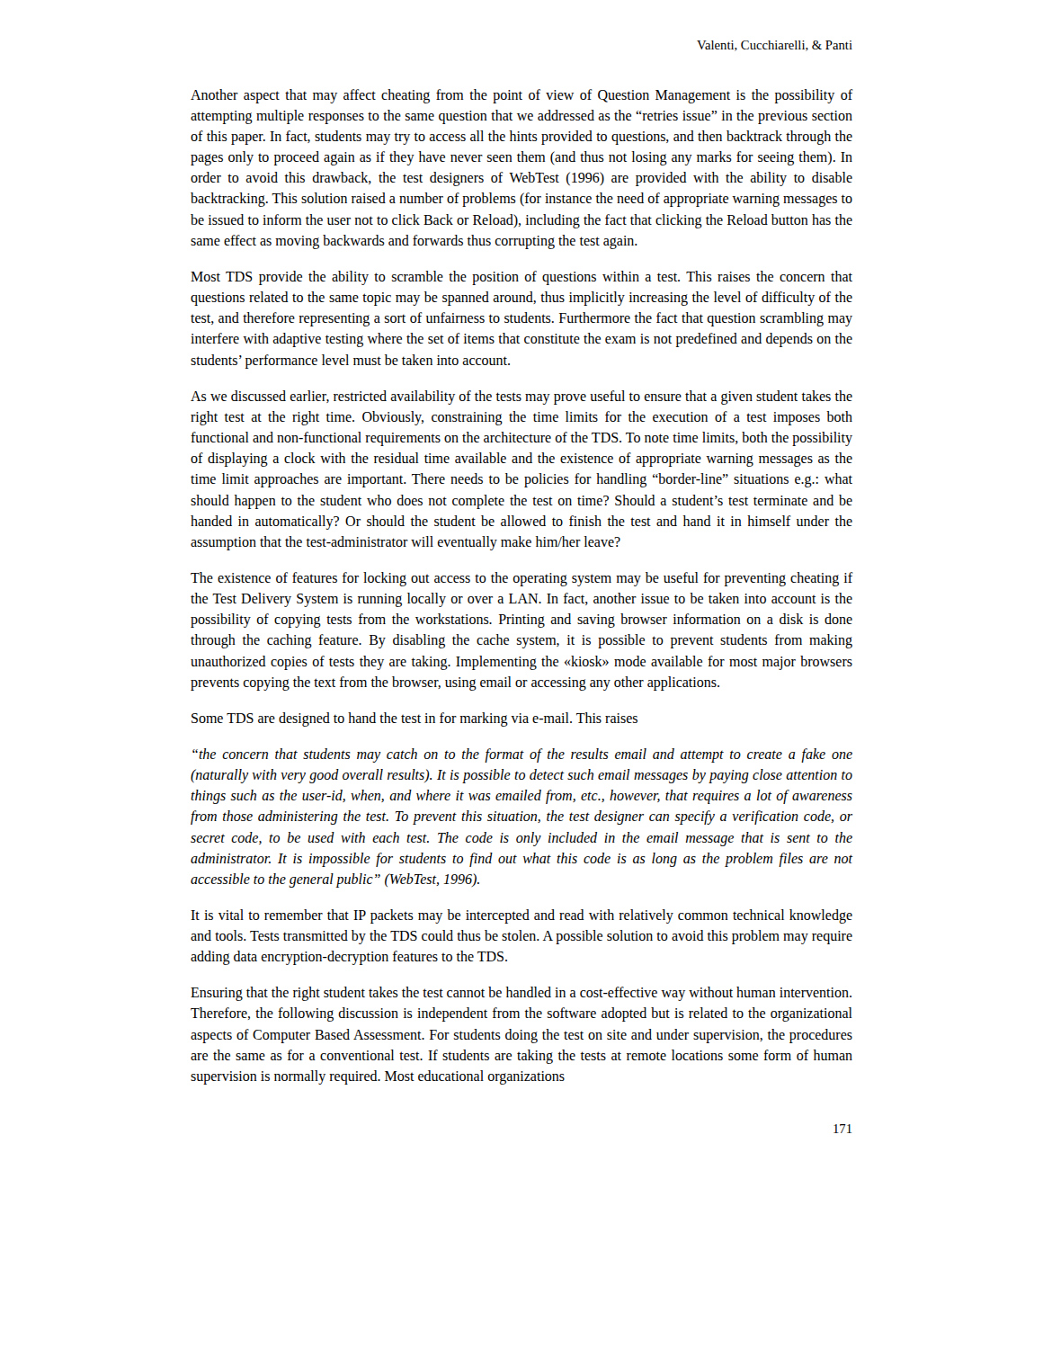Valenti, Cucchiarelli, & Panti
Another aspect that may affect cheating from the point of view of Question Management is the possibility of attempting multiple responses to the same question that we addressed as the “retries issue” in the previous section of this paper. In fact, students may try to access all the hints provided to questions, and then backtrack through the pages only to proceed again as if they have never seen them (and thus not losing any marks for seeing them). In order to avoid this drawback, the test designers of WebTest (1996) are provided with the ability to disable backtracking. This solution raised a number of problems (for instance the need of appropriate warning messages to be issued to inform the user not to click Back or Reload), including the fact that clicking the Reload button has the same effect as moving backwards and forwards thus corrupting the test again.
Most TDS provide the ability to scramble the position of questions within a test. This raises the concern that questions related to the same topic may be spanned around, thus implicitly increasing the level of difficulty of the test, and therefore representing a sort of unfairness to students. Furthermore the fact that question scrambling may interfere with adaptive testing where the set of items that constitute the exam is not predefined and depends on the students’ performance level must be taken into account.
As we discussed earlier, restricted availability of the tests may prove useful to ensure that a given student takes the right test at the right time. Obviously, constraining the time limits for the execution of a test imposes both functional and non-functional requirements on the architecture of the TDS. To note time limits, both the possibility of displaying a clock with the residual time available and the existence of appropriate warning messages as the time limit approaches are important. There needs to be policies for handling “border-line” situations e.g.: what should happen to the student who does not complete the test on time? Should a student’s test terminate and be handed in automatically? Or should the student be allowed to finish the test and hand it in himself under the assumption that the test-administrator will eventually make him/her leave?
The existence of features for locking out access to the operating system may be useful for preventing cheating if the Test Delivery System is running locally or over a LAN. In fact, another issue to be taken into account is the possibility of copying tests from the workstations. Printing and saving browser information on a disk is done through the caching feature. By disabling the cache system, it is possible to prevent students from making unauthorized copies of tests they are taking. Implementing the «kiosk» mode available for most major browsers prevents copying the text from the browser, using email or accessing any other applications.
Some TDS are designed to hand the test in for marking via e-mail. This raises
“the concern that students may catch on to the format of the results email and attempt to create a fake one (naturally with very good overall results). It is possible to detect such email messages by paying close attention to things such as the user-id, when, and where it was emailed from, etc., however, that requires a lot of awareness from those administering the test. To prevent this situation, the test designer can specify a verification code, or secret code, to be used with each test. The code is only included in the email message that is sent to the administrator. It is impossible for students to find out what this code is as long as the problem files are not accessible to the general public” (WebTest, 1996).
It is vital to remember that IP packets may be intercepted and read with relatively common technical knowledge and tools. Tests transmitted by the TDS could thus be stolen. A possible solution to avoid this problem may require adding data encryption-decryption features to the TDS.
Ensuring that the right student takes the test cannot be handled in a cost-effective way without human intervention. Therefore, the following discussion is independent from the software adopted but is related to the organizational aspects of Computer Based Assessment. For students doing the test on site and under supervision, the procedures are the same as for a conventional test. If students are taking the tests at remote locations some form of human supervision is normally required. Most educational organizations
171